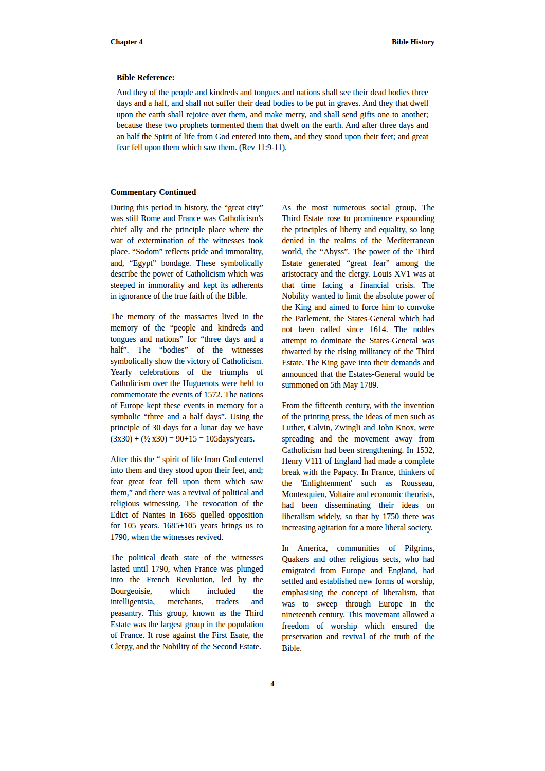Chapter 4 Bible History
Bible Reference:
And they of the people and kindreds and tongues and nations shall see their dead bodies three days and a half, and shall not suffer their dead bodies to be put in graves. And they that dwell upon the earth shall rejoice over them, and make merry, and shall send gifts one to another; because these two prophets tormented them that dwelt on the earth. And after three days and an half the Spirit of life from God entered into them, and they stood upon their feet; and great fear fell upon them which saw them. (Rev 11:9-11).
Commentary Continued
During this period in history, the “great city” was still Rome and France was Catholicism's chief ally and the principle place where the war of extermination of the witnesses took place. “Sodom” reflects pride and immorality, and, “Egypt” bondage. These symbolically describe the power of Catholicism which was steeped in immorality and kept its adherents in ignorance of the true faith of the Bible.
The memory of the massacres lived in the memory of the “people and kindreds and tongues and nations” for “three days and a half”. The “bodies” of the witnesses symbolically show the victory of Catholicism. Yearly celebrations of the triumphs of Catholicism over the Huguenots were held to commemorate the events of 1572. The nations of Europe kept these events in memory for a symbolic “three and a half days”. Using the principle of 30 days for a lunar day we have (3x30) + (½ x30) = 90+15 = 105days/years.
After this the “ spirit of life from God entered into them and they stood upon their feet, and; fear great fear fell upon them which saw them,” and there was a revival of political and religious witnessing. The revocation of the Edict of Nantes in 1685 quelled opposition for 105 years. 1685+105 years brings us to 1790, when the witnesses revived.
The political death state of the witnesses lasted until 1790, when France was plunged into the French Revolution, led by the Bourgeoisie, which included the intelligentsia, merchants, traders and peasantry. This group, known as the Third Estate was the largest group in the population of France. It rose against the First Esate, the Clergy, and the Nobility of the Second Estate.
As the most numerous social group, The Third Estate rose to prominence expounding the principles of liberty and equality, so long denied in the realms of the Mediterranean world, the “Abyss”. The power of the Third Estate generated “great fear” among the aristocracy and the clergy. Louis XV1 was at that time facing a financial crisis. The Nobility wanted to limit the absolute power of the King and aimed to force him to convoke the Parlement, the States-General which had not been called since 1614. The nobles attempt to dominate the States-General was thwarted by the rising militancy of the Third Estate. The King gave into their demands and announced that the Estates-General would be summoned on 5th May 1789.
From the fifteenth century, with the invention of the printing press, the ideas of men such as Luther, Calvin, Zwingli and John Knox, were spreading and the movement away from Catholicism had been strengthening. In 1532, Henry V111 of England had made a complete break with the Papacy. In France, thinkers of the 'Enlightenment' such as Rousseau, Montesquieu, Voltaire and economic theorists, had been disseminating their ideas on liberalism widely, so that by 1750 there was increasing agitation for a more liberal society.
In America, communities of Pilgrims, Quakers and other religious sects, who had emigrated from Europe and England, had settled and established new forms of worship, emphasising the concept of liberalism, that was to sweep through Europe in the nineteenth century. This movemant allowed a freedom of worship which ensured the preservation and revival of the truth of the Bible.
4